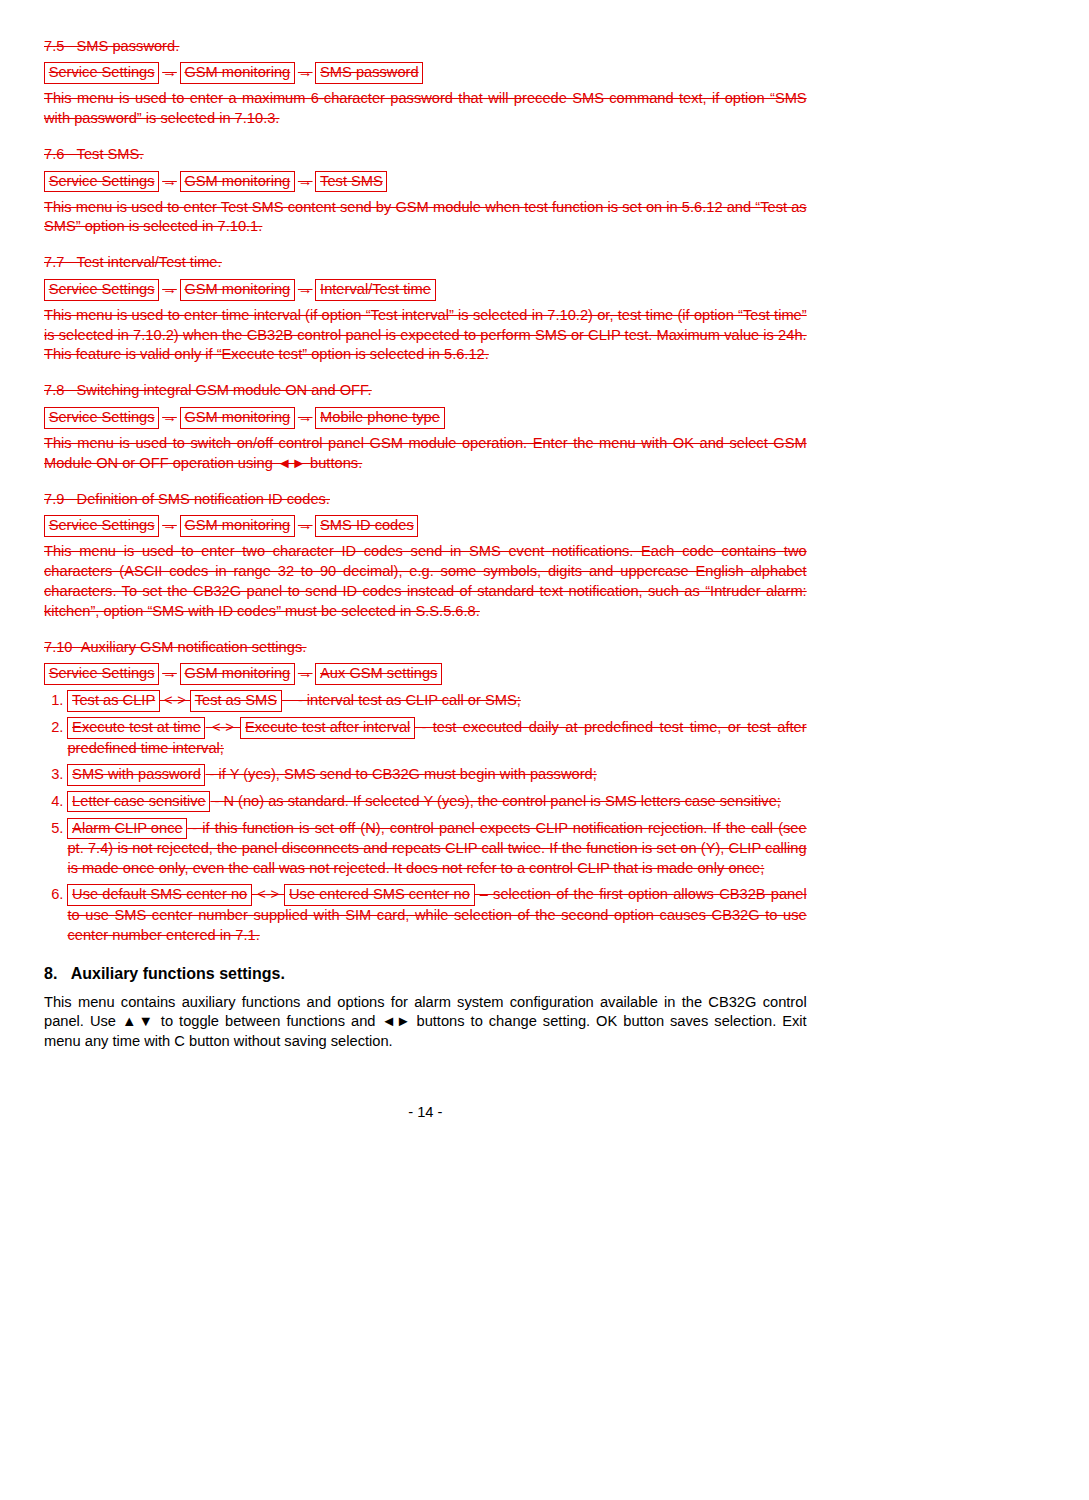7.5 SMS password.
Service Settings→GSM monitoring→SMS password
This menu is used to enter a maximum 6-character password that will precede SMS command text, if option “SMS with password” is selected in 7.10.3.
7.6 Test SMS.
Service Settings→GSM monitoring→Test SMS
This menu is used to enter Test SMS content send by GSM module when test function is set on in 5.6.12 and “Test as SMS” option is selected in 7.10.1.
7.7 Test interval/Test time.
Service Settings→GSM monitoring→Interval/Test time
This menu is used to enter time interval (if option “Test interval” is selected in 7.10.2) or, test time (if option “Test time” is selected in 7.10.2) when the CB32B control panel is expected to perform SMS or CLIP test. Maximum value is 24h. This feature is valid only if “Execute test” option is selected in 5.6.12.
7.8 Switching integral GSM module ON and OFF.
Service Settings→GSM monitoring→Mobile phone type
This menu is used to switch on/off control panel GSM module operation. Enter the menu with OK and select GSM Module ON or OFF operation using ◄► buttons.
7.9 Definition of SMS notification ID codes.
Service Settings→GSM monitoring→SMS ID codes
This menu is used to enter two character ID codes send in SMS event notifications. Each code contains two characters (ASCII codes in range 32 to 90 decimal), e.g. some symbols, digits and uppercase English alphabet characters. To set the CB32G panel to send ID codes instead of standard text notification, such as “Intruder alarm: kitchen”, option “SMS with ID codes” must be selected in S.S.5.6.8.
7.10 Auxiliary GSM notification settings.
Service Settings→GSM monitoring→Aux GSM settings
Test as CLIP <-> Test as SMS - interval test as CLIP call or SMS;
Execute test at time <-> Execute test after interval - test executed daily at predefined test time, or test after predefined time interval;
SMS with password - if Y (yes), SMS send to CB32G must begin with password;
Letter case sensitive - N (no) as standard. If selected Y (yes), the control panel is SMS letters case sensitive;
Alarm CLIP once - if this function is set off (N), control panel expects CLIP notification rejection. If the call (see pt. 7.4) is not rejected, the panel disconnects and repeats CLIP call twice. If the function is set on (Y), CLIP calling is made once only, even the call was not rejected. It does not refer to a control CLIP that is made only once;
Use default SMS center no <-> Use entered SMS center no – selection of the first option allows CB32B panel to use SMS center number supplied with SIM card, while selection of the second option causes CB32G to use center number entered in 7.1.
8. Auxiliary functions settings.
This menu contains auxiliary functions and options for alarm system configuration available in the CB32G control panel. Use ▲▼ to toggle between functions and ◄► buttons to change setting. OK button saves selection. Exit menu any time with C button without saving selection.
- 14 -